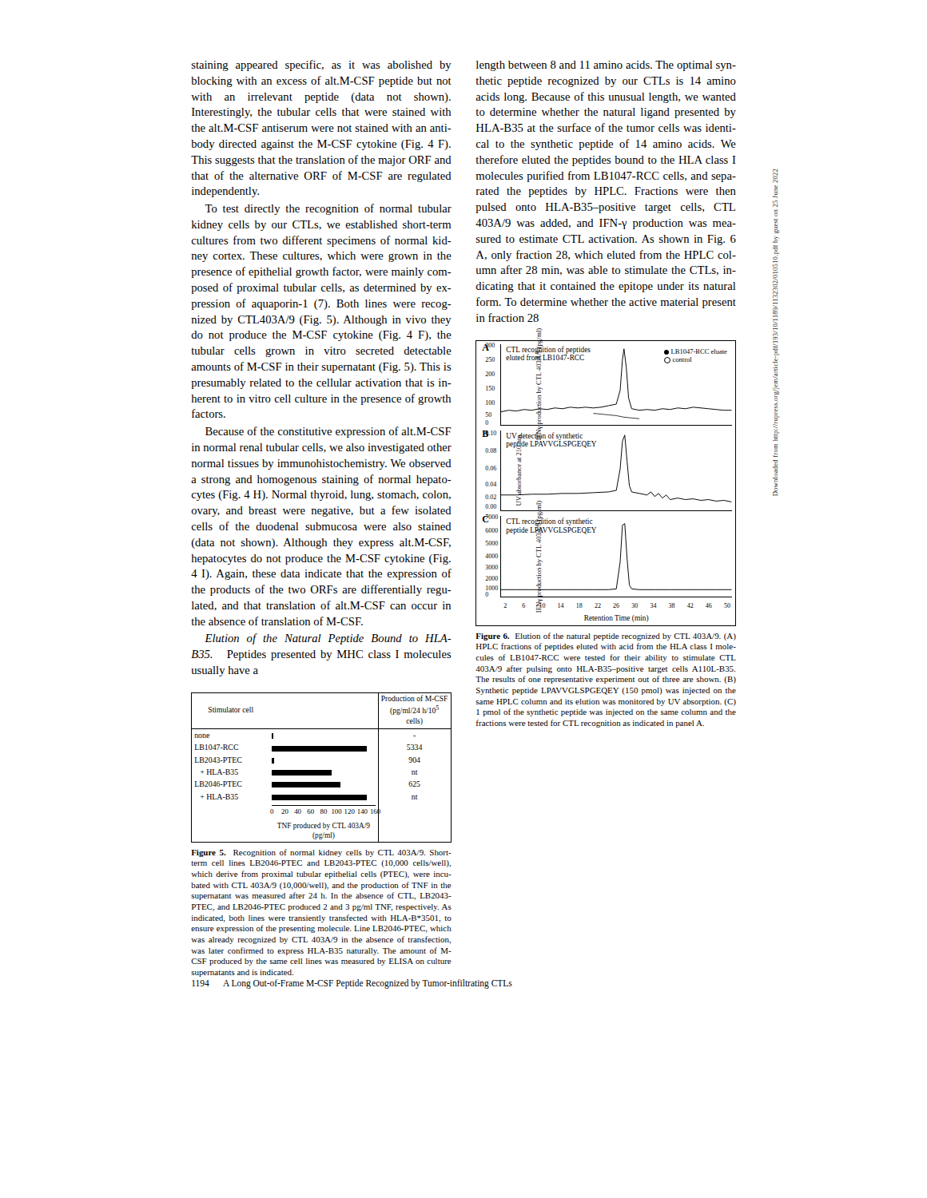Downloaded from http://rupress.org/jem/article-pdf/193/10/1189/1132302/010510.pdf by guest on 25 June 2022
staining appeared specific, as it was abolished by blocking with an excess of alt.M-CSF peptide but not with an irrelevant peptide (data not shown). Interestingly, the tubular cells that were stained with the alt.M-CSF antiserum were not stained with an antibody directed against the M-CSF cytokine (Fig. 4 F). This suggests that the translation of the major ORF and that of the alternative ORF of M-CSF are regulated independently.
To test directly the recognition of normal tubular kidney cells by our CTLs, we established short-term cultures from two different specimens of normal kidney cortex. These cultures, which were grown in the presence of epithelial growth factor, were mainly composed of proximal tubular cells, as determined by expression of aquaporin-1 (7). Both lines were recognized by CTL403A/9 (Fig. 5). Although in vivo they do not produce the M-CSF cytokine (Fig. 4 F), the tubular cells grown in vitro secreted detectable amounts of M-CSF in their supernatant (Fig. 5). This is presumably related to the cellular activation that is inherent to in vitro cell culture in the presence of growth factors.
Because of the constitutive expression of alt.M-CSF in normal renal tubular cells, we also investigated other normal tissues by immunohistochemistry. We observed a strong and homogenous staining of normal hepatocytes (Fig. 4 H). Normal thyroid, lung, stomach, colon, ovary, and breast were negative, but a few isolated cells of the duodenal submucosa were also stained (data not shown). Although they express alt.M-CSF, hepatocytes do not produce the M-CSF cytokine (Fig. 4 I). Again, these data indicate that the expression of the products of the two ORFs are differentially regulated, and that translation of alt.M-CSF can occur in the absence of translation of M-CSF.
Elution of the Natural Peptide Bound to HLA-B35. Peptides presented by MHC class I molecules usually have a
| Stimulator cell | | Production of M-CSF (pg/ml/24 h/10 5 cells) |
| none | | - |
| LB1047-RCC | | 5334 |
| LB2043-PTEC | | 904 |
| + HLA-B35 | | nt |
| LB2046-PTEC | | 625 |
| + HLA-B35 | | nt |
| | 0 20 40 60 80 100 120 140 160 TNF produced by CTL 403A/9 (pg/ml) | |
Figure 5. Recognition of normal kidney cells by CTL 403A/9. Short-term cell lines LB2046-PTEC and LB2043-PTEC (10,000 cells/well), which derive from proximal tubular epithelial cells (PTEC), were incubated with CTL 403A/9 (10,000/well), and the production of TNF in the supernatant was measured after 24 h. In the absence of CTL, LB2043-PTEC, and LB2046-PTEC produced 2 and 3 pg/ml TNF, respectively. As indicated, both lines were transiently transfected with HLA-B*3501, to ensure expression of the presenting molecule. Line LB2046-PTEC, which was already recognized by CTL 403A/9 in the absence of transfection, was later confirmed to express HLA-B35 naturally. The amount of M-CSF produced by the same cell lines was measured by ELISA on culture supernatants and is indicated.
length between 8 and 11 amino acids. The optimal synthetic peptide recognized by our CTLs is 14 amino acids long. Because of this unusual length, we wanted to determine whether the natural ligand presented by HLA-B35 at the surface of the tumor cells was identical to the synthetic peptide of 14 amino acids. We therefore eluted the peptides bound to the HLA class I molecules purified from LB1047-RCC cells, and separated the peptides by HPLC. Fractions were then pulsed onto HLA-B35–positive target cells, CTL 403A/9 was added, and IFN-γ production was measured to estimate CTL activation. As shown in Fig. 6 A, only fraction 28, which eluted from the HPLC column after 28 min, was able to stimulate the CTLs, indicating that it contained the epitope under its natural form. To determine whether the active material present in fraction 28
A CTL recognition of peptides
eluted from LB1047-RCC IFNγ production by CTL 403A/9 (pg/ml) 300 250 200 150 100 50 0 LB1047-RCC eluate
control
B UV detection of synthetic
peptide LPAVVGLSPGEQEY UV absorbance at 210 nm 0.10 0.08 0.06 0.04 0.02 0.00
C CTL recognition of synthetic
peptide LPAVVGLSPGEQEY IFNγ production by CTL 403A/9 (pg/ml) 7000 6000 5000 4000 3000 2000 1000 0
2 6 10 14 18 22 26 30 34 38 42 46 50
Retention Time (min)
Figure 6. Elution of the natural peptide recognized by CTL 403A/9. (A) HPLC fractions of peptides eluted with acid from the HLA class I molecules of LB1047-RCC were tested for their ability to stimulate CTL 403A/9 after pulsing onto HLA-B35–positive target cells A110L-B35. The results of one representative experiment out of three are shown. (B) Synthetic peptide LPAVVGLSPGEQEY (150 pmol) was injected on the same HPLC column and its elution was monitored by UV absorption. (C) 1 pmol of the synthetic peptide was injected on the same column and the fractions were tested for CTL recognition as indicated in panel A.
1194 A Long Out-of-Frame M-CSF Peptide Recognized by Tumor-infiltrating CTLs